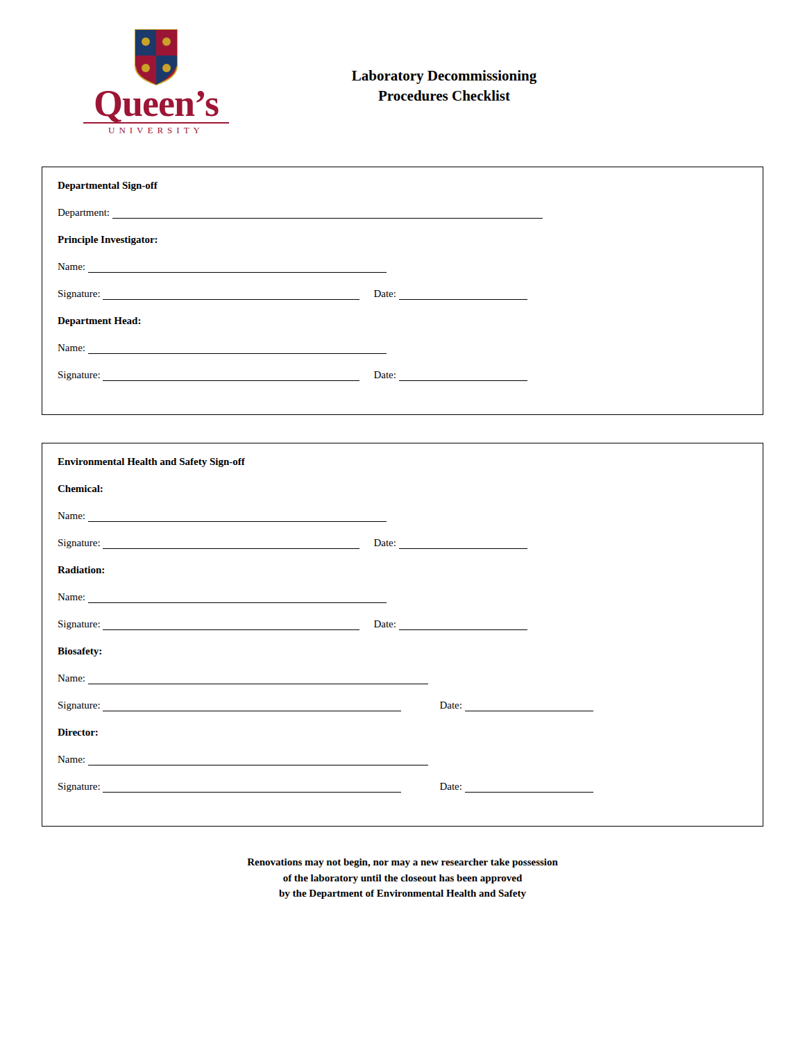Queen’s
UNIVERSITY
Laboratory Decommissioning
Procedures Checklist
Departmental Sign-off
Department:
Principle Investigator:
Name:
Signature: Date:
Department Head:
Name:
Signature: Date:
Environmental Health and Safety Sign-off
Chemical:
Name:
Signature: Date:
Radiation:
Name:
Signature: Date:
Biosafety:
Name:
Signature: Date:
Director:
Name:
Signature: Date:
Renovations may not begin, nor may a new researcher take possession
of the laboratory until the closeout has been approved
by the Department of Environmental Health and Safety